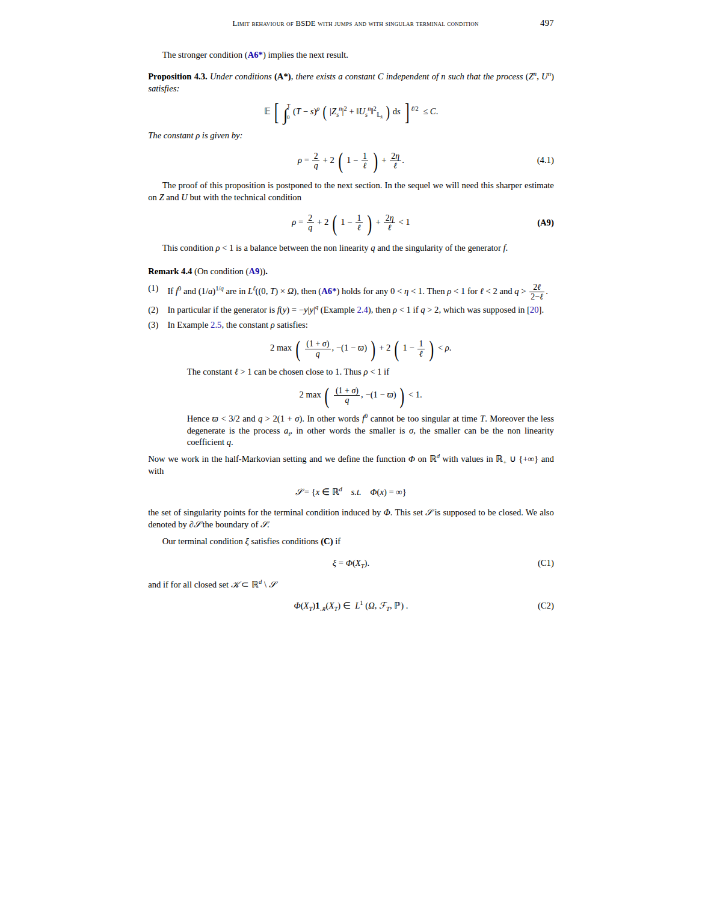Limit behaviour of BSDE with jumps and with singular terminal condition
497
The stronger condition (A6*) implies the next result.
Proposition 4.3. Under conditions (A*), there exists a constant C independent of n such that the process (Zn, Un) satisfies:
𝔼 [ ∫T 0 (T − s)ρ ( |Zsn|2 + ‖Usn‖2𝕃λ ) ds ]ℓ/2 ≤ C.
The constant ρ is given by:
ρ = 2 q + 2 ( 1 − 1 ℓ ) + 2η ℓ. (4.1)
The proof of this proposition is postponed to the next section. In the sequel we will need this sharper estimate on Z and U but with the technical condition
ρ = 2 q + 2 ( 1 − 1 ℓ ) + 2η ℓ < 1 (A9)
This condition ρ < 1 is a balance between the non linearity q and the singularity of the generator f.
Remark 4.4 (On condition (A9)).
If f0 and (1/a)1/q are in Lℓ((0, T) × Ω), then (A6*) holds for any 0 < η < 1. Then ρ < 1 for ℓ < 2 and q > 2ℓ 2−ℓ.
In particular if the generator is f(y) = −y|y|q (Example 2.4), then ρ < 1 if q > 2, which was supposed in [20].
In Example 2.5, the constant ρ satisfies:
2 max ( (1 + σ) q, −(1 − ϖ) ) + 2 ( 1 − 1 ℓ ) < ρ.
The constant ℓ > 1 can be chosen close to 1. Thus ρ < 1 if
2 max ( (1 + σ) q, −(1 − ϖ) ) < 1.
Hence ϖ < 3/2 and q > 2(1 + σ). In other words f0 cannot be too singular at time T. Moreover the less degenerate is the process at, in other words the smaller is σ, the smaller can be the non linearity coefficient q.
Now we work in the half-Markovian setting and we define the function Φ on ℝd with values in ℝ+ ∪ {+∞} and with
𝒮 = {x ∈ ℝd s.t. Φ(x) = ∞}
the set of singularity points for the terminal condition induced by Φ. This set 𝒮 is supposed to be closed. We also denoted by ∂𝒮 the boundary of 𝒮.
Our terminal condition ξ satisfies conditions (C) if
ξ = Φ(XT). (C1)
and if for all closed set 𝒦 ⊂ ℝd \ 𝒮
Φ(XT)1𝒦(XT) ∈ L1 (Ω, ℱT, ℙ) . (C2)